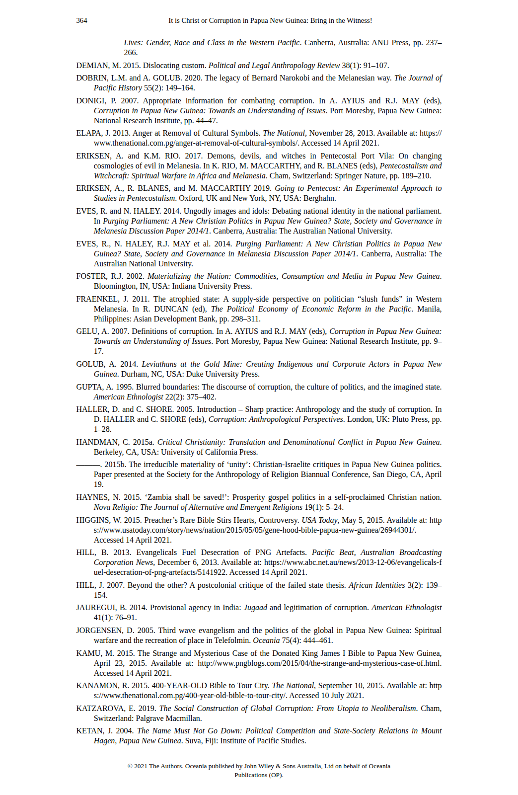364 It is Christ or Corruption in Papua New Guinea: Bring in the Witness!
Lives: Gender, Race and Class in the Western Pacific. Canberra, Australia: ANU Press, pp. 237–266.
DEMIAN, M. 2015. Dislocating custom. Political and Legal Anthropology Review 38(1): 91–107.
DOBRIN, L.M. and A. GOLUB. 2020. The legacy of Bernard Narokobi and the Melanesian way. The Journal of Pacific History 55(2): 149–164.
DONIGI, P. 2007. Appropriate information for combating corruption. In A. AYIUS and R.J. MAY (eds), Corruption in Papua New Guinea: Towards an Understanding of Issues. Port Moresby, Papua New Guinea: National Research Institute, pp. 44–47.
ELAPA, J. 2013. Anger at Removal of Cultural Symbols. The National, November 28, 2013. Available at: https://www.thenational.com.pg/anger-at-removal-of-cultural-symbols/. Accessed 14 April 2021.
ERIKSEN, A. and K.M. RIO. 2017. Demons, devils, and witches in Pentecostal Port Vila: On changing cosmologies of evil in Melanesia. In K. RIO, M. MACCARTHY, and R. BLANES (eds), Pentecostalism and Witchcraft: Spiritual Warfare in Africa and Melanesia. Cham, Switzerland: Springer Nature, pp. 189–210.
ERIKSEN, A., R. BLANES, and M. MACCARTHY 2019. Going to Pentecost: An Experimental Approach to Studies in Pentecostalism. Oxford, UK and New York, NY, USA: Berghahn.
EVES, R. and N. HALEY. 2014. Ungodly images and idols: Debating national identity in the national parliament. In Purging Parliament: A New Christian Politics in Papua New Guinea? State, Society and Governance in Melanesia Discussion Paper 2014/1. Canberra, Australia: The Australian National University.
EVES, R., N. HALEY, R.J. MAY et al. 2014. Purging Parliament: A New Christian Politics in Papua New Guinea? State, Society and Governance in Melanesia Discussion Paper 2014/1. Canberra, Australia: The Australian National University.
FOSTER, R.J. 2002. Materializing the Nation: Commodities, Consumption and Media in Papua New Guinea. Bloomington, IN, USA: Indiana University Press.
FRAENKEL, J. 2011. The atrophied state: A supply-side perspective on politician “slush funds” in Western Melanesia. In R. DUNCAN (ed), The Political Economy of Economic Reform in the Pacific. Manila, Philippines: Asian Development Bank, pp. 298–311.
GELU, A. 2007. Definitions of corruption. In A. AYIUS and R.J. MAY (eds), Corruption in Papua New Guinea: Towards an Understanding of Issues. Port Moresby, Papua New Guinea: National Research Institute, pp. 9–17.
GOLUB, A. 2014. Leviathans at the Gold Mine: Creating Indigenous and Corporate Actors in Papua New Guinea. Durham, NC, USA: Duke University Press.
GUPTA, A. 1995. Blurred boundaries: The discourse of corruption, the culture of politics, and the imagined state. American Ethnologist 22(2): 375–402.
HALLER, D. and C. SHORE. 2005. Introduction – Sharp practice: Anthropology and the study of corruption. In D. HALLER and C. SHORE (eds), Corruption: Anthropological Perspectives. London, UK: Pluto Press, pp. 1–28.
HANDMAN, C. 2015a. Critical Christianity: Translation and Denominational Conflict in Papua New Guinea. Berkeley, CA, USA: University of California Press.
———. 2015b. The irreducible materiality of ‘unity’: Christian-Israelite critiques in Papua New Guinea politics. Paper presented at the Society for the Anthropology of Religion Biannual Conference, San Diego, CA, April 19.
HAYNES, N. 2015. ‘Zambia shall be saved!’: Prosperity gospel politics in a self-proclaimed Christian nation. Nova Religio: The Journal of Alternative and Emergent Religions 19(1): 5–24.
HIGGINS, W. 2015. Preacher’s Rare Bible Stirs Hearts, Controversy. USA Today, May 5, 2015. Available at: https://www.usatoday.com/story/news/nation/2015/05/05/gene-hood-bible-papua-new-guinea/26944301/. Accessed 14 April 2021.
HILL, B. 2013. Evangelicals Fuel Desecration of PNG Artefacts. Pacific Beat, Australian Broadcasting Corporation News, December 6, 2013. Available at: https://www.abc.net.au/news/2013-12-06/evangelicals-fuel-desecration-of-png-artefacts/5141922. Accessed 14 April 2021.
HILL, J. 2007. Beyond the other? A postcolonial critique of the failed state thesis. African Identities 3(2): 139–154.
JAUREGUI, B. 2014. Provisional agency in India: Jugaad and legitimation of corruption. American Ethnologist 41(1): 76–91.
JORGENSEN, D. 2005. Third wave evangelism and the politics of the global in Papua New Guinea: Spiritual warfare and the recreation of place in Telefolmin. Oceania 75(4): 444–461.
KAMU, M. 2015. The Strange and Mysterious Case of the Donated King James I Bible to Papua New Guinea, April 23, 2015. Available at: http://www.pngblogs.com/2015/04/the-strange-and-mysterious-case-of.html. Accessed 14 April 2021.
KANAMON, R. 2015. 400-YEAR-OLD Bible to Tour City. The National, September 10, 2015. Available at: https://www.thenational.com.pg/400-year-old-bible-to-tour-city/. Accessed 10 July 2021.
KATZAROVA, E. 2019. The Social Construction of Global Corruption: From Utopia to Neoliberalism. Cham, Switzerland: Palgrave Macmillan.
KETAN, J. 2004. The Name Must Not Go Down: Political Competition and State-Society Relations in Mount Hagen, Papua New Guinea. Suva, Fiji: Institute of Pacific Studies.
© 2021 The Authors. Oceania published by John Wiley & Sons Australia, Ltd on behalf of Oceania
Publications (OP).